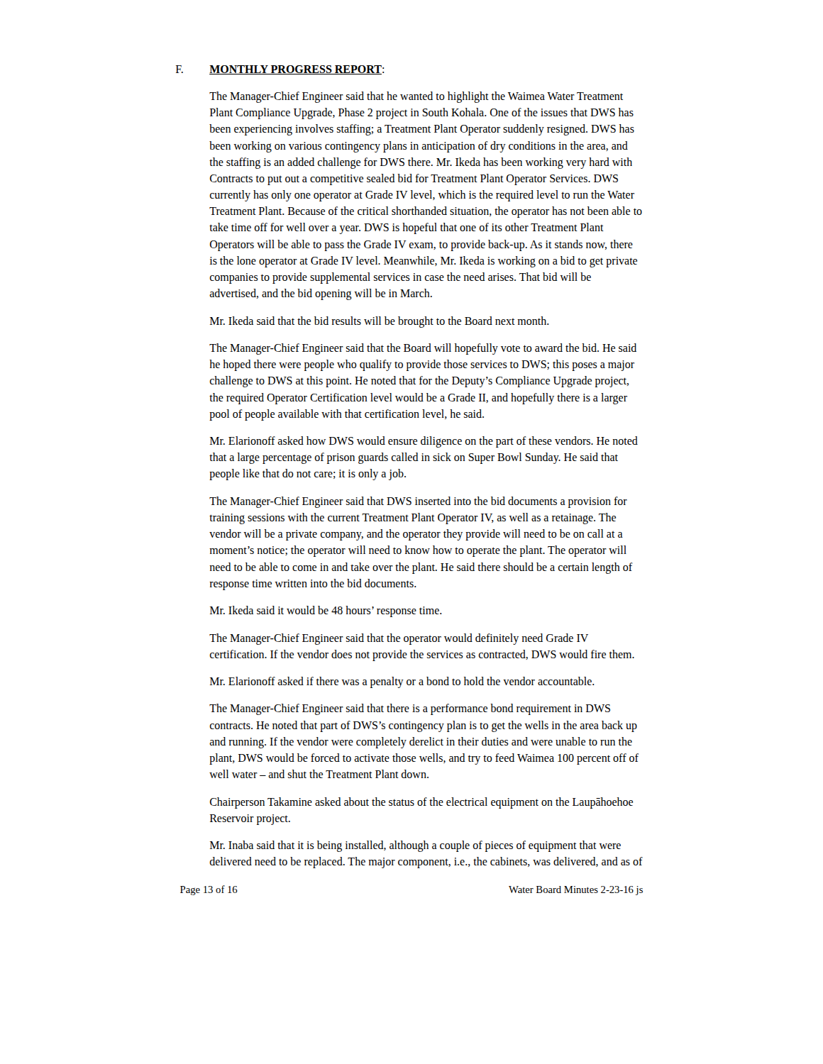F. MONTHLY PROGRESS REPORT:
The Manager-Chief Engineer said that he wanted to highlight the Waimea Water Treatment Plant Compliance Upgrade, Phase 2 project in South Kohala. One of the issues that DWS has been experiencing involves staffing; a Treatment Plant Operator suddenly resigned. DWS has been working on various contingency plans in anticipation of dry conditions in the area, and the staffing is an added challenge for DWS there. Mr. Ikeda has been working very hard with Contracts to put out a competitive sealed bid for Treatment Plant Operator Services. DWS currently has only one operator at Grade IV level, which is the required level to run the Water Treatment Plant. Because of the critical shorthanded situation, the operator has not been able to take time off for well over a year. DWS is hopeful that one of its other Treatment Plant Operators will be able to pass the Grade IV exam, to provide back-up. As it stands now, there is the lone operator at Grade IV level. Meanwhile, Mr. Ikeda is working on a bid to get private companies to provide supplemental services in case the need arises. That bid will be advertised, and the bid opening will be in March.
Mr. Ikeda said that the bid results will be brought to the Board next month.
The Manager-Chief Engineer said that the Board will hopefully vote to award the bid. He said he hoped there were people who qualify to provide those services to DWS; this poses a major challenge to DWS at this point. He noted that for the Deputy’s Compliance Upgrade project, the required Operator Certification level would be a Grade II, and hopefully there is a larger pool of people available with that certification level, he said.
Mr. Elarionoff asked how DWS would ensure diligence on the part of these vendors. He noted that a large percentage of prison guards called in sick on Super Bowl Sunday. He said that people like that do not care; it is only a job.
The Manager-Chief Engineer said that DWS inserted into the bid documents a provision for training sessions with the current Treatment Plant Operator IV, as well as a retainage. The vendor will be a private company, and the operator they provide will need to be on call at a moment’s notice; the operator will need to know how to operate the plant. The operator will need to be able to come in and take over the plant. He said there should be a certain length of response time written into the bid documents.
Mr. Ikeda said it would be 48 hours’ response time.
The Manager-Chief Engineer said that the operator would definitely need Grade IV certification. If the vendor does not provide the services as contracted, DWS would fire them.
Mr. Elarionoff asked if there was a penalty or a bond to hold the vendor accountable.
The Manager-Chief Engineer said that there is a performance bond requirement in DWS contracts. He noted that part of DWS’s contingency plan is to get the wells in the area back up and running. If the vendor were completely derelict in their duties and were unable to run the plant, DWS would be forced to activate those wells, and try to feed Waimea 100 percent off of well water – and shut the Treatment Plant down.
Chairperson Takamine asked about the status of the electrical equipment on the Laupāhoehoe Reservoir project.
Mr. Inaba said that it is being installed, although a couple of pieces of equipment that were delivered need to be replaced. The major component, i.e., the cabinets, was delivered, and as of
Page 13 of 16 Water Board Minutes 2-23-16 js